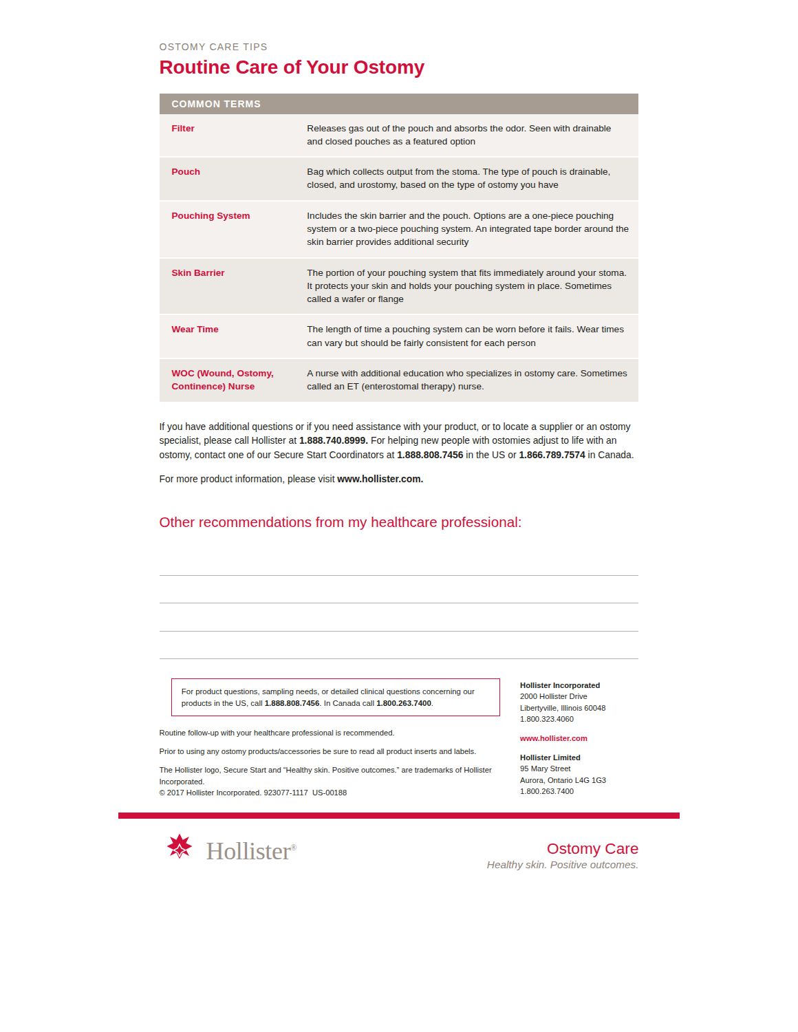Ostomy Care Tips
Routine Care of Your Ostomy
Common Terms
| Filter | Releases gas out of the pouch and absorbs the odor. Seen with drainable and closed pouches as a featured option |
| Pouch | Bag which collects output from the stoma. The type of pouch is drainable, closed, and urostomy, based on the type of ostomy you have |
| Pouching System | Includes the skin barrier and the pouch. Options are a one-piece pouching system or a two-piece pouching system. An integrated tape border around the skin barrier provides additional security |
| Skin Barrier | The portion of your pouching system that fits immediately around your stoma. It protects your skin and holds your pouching system in place. Sometimes called a wafer or flange |
| Wear Time | The length of time a pouching system can be worn before it fails. Wear times can vary but should be fairly consistent for each person |
| WOC (Wound, Ostomy, Continence) Nurse | A nurse with additional education who specializes in ostomy care. Sometimes called an ET (enterostomal therapy) nurse. |
If you have additional questions or if you need assistance with your product, or to locate a supplier or an ostomy specialist, please call Hollister at 1.888.740.8999. For helping new people with ostomies adjust to life with an ostomy, contact one of our Secure Start Coordinators at 1.888.808.7456 in the US or 1.866.789.7574 in Canada.
For more product information, please visit www.hollister.com.
Other recommendations from my healthcare professional:
For product questions, sampling needs, or detailed clinical questions concerning our products in the US, call 1.888.808.7456. In Canada call 1.800.263.7400.
Routine follow-up with your healthcare professional is recommended.
Prior to using any ostomy products/accessories be sure to read all product inserts and labels.
The Hollister logo, Secure Start and “Healthy skin. Positive outcomes.” are trademarks of Hollister Incorporated.
© 2017 Hollister Incorporated. 923077-1117 US-00188
Hollister Incorporated
2000 Hollister Drive
Libertyville, Illinois 60048
1.800.323.4060
www.hollister.com
Hollister Limited
95 Mary Street
Aurora, Ontario L4G 1G3
1.800.263.7400
Hollister®
Ostomy Care
Healthy skin. Positive outcomes.